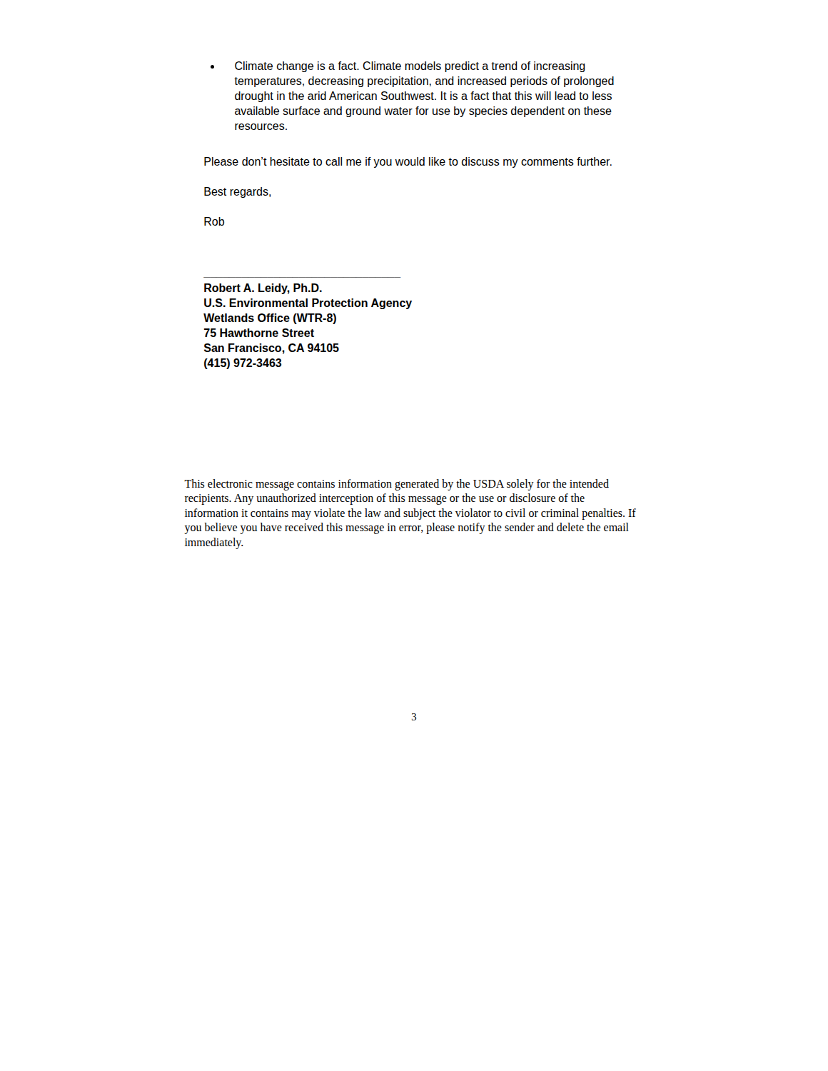Climate change is a fact. Climate models predict a trend of increasing temperatures, decreasing precipitation, and increased periods of prolonged drought in the arid American Southwest. It is a fact that this will lead to less available surface and ground water for use by species dependent on these resources.
Please don’t hesitate to call me if you would like to discuss my comments further.
Best regards,
Rob
_______________________________
Robert A. Leidy, Ph.D.
U.S. Environmental Protection Agency
Wetlands Office (WTR-8)
75 Hawthorne Street
San Francisco, CA 94105
(415) 972-3463
This electronic message contains information generated by the USDA solely for the intended recipients. Any unauthorized interception of this message or the use or disclosure of the information it contains may violate the law and subject the violator to civil or criminal penalties. If you believe you have received this message in error, please notify the sender and delete the email immediately.
3